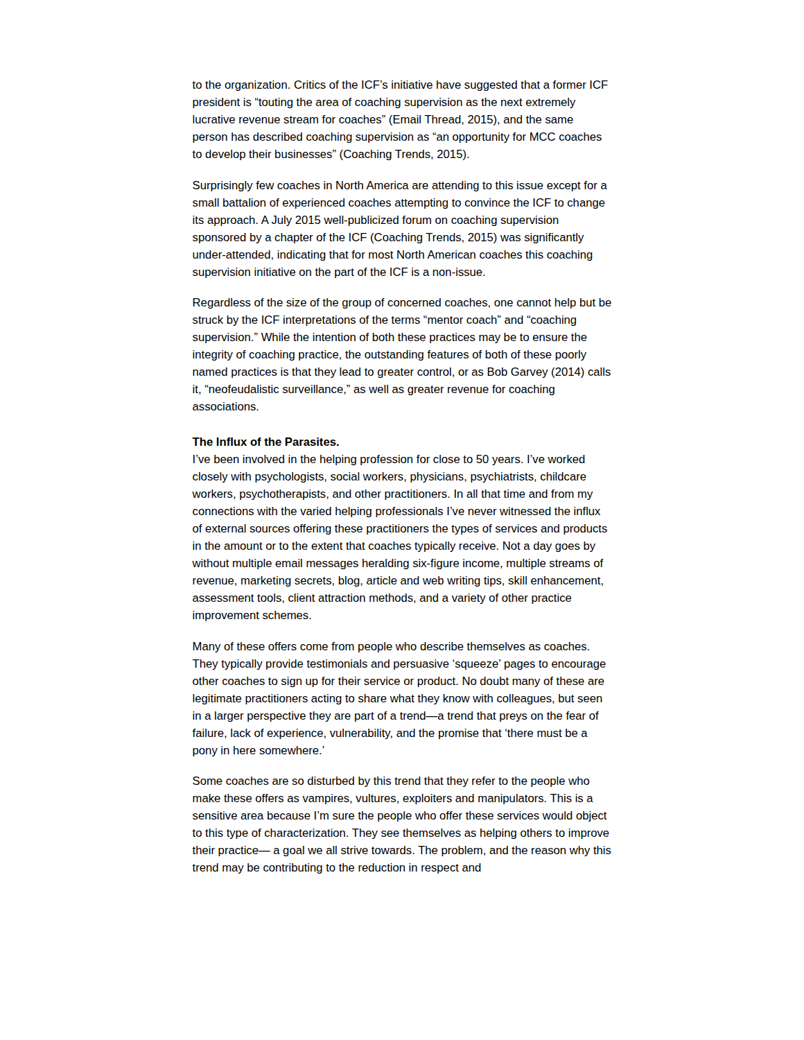to the organization. Critics of the ICF’s initiative have suggested that a former ICF president is “touting the area of coaching supervision as the next extremely lucrative revenue stream for coaches” (Email Thread, 2015), and the same person has described coaching supervision as “an opportunity for MCC coaches to develop their businesses” (Coaching Trends, 2015).
Surprisingly few coaches in North America are attending to this issue except for a small battalion of experienced coaches attempting to convince the ICF to change its approach. A July 2015 well-publicized forum on coaching supervision sponsored by a chapter of the ICF (Coaching Trends, 2015) was significantly under-attended, indicating that for most North American coaches this coaching supervision initiative on the part of the ICF is a non-issue.
Regardless of the size of the group of concerned coaches, one cannot help but be struck by the ICF interpretations of the terms “mentor coach” and “coaching supervision.” While the intention of both these practices may be to ensure the integrity of coaching practice, the outstanding features of both of these poorly named practices is that they lead to greater control, or as Bob Garvey (2014) calls it, “neofeudalistic surveillance,” as well as greater revenue for coaching associations.
The Influx of the Parasites.
I’ve been involved in the helping profession for close to 50 years. I’ve worked closely with psychologists, social workers, physicians, psychiatrists, childcare workers, psychotherapists, and other practitioners. In all that time and from my connections with the varied helping professionals I’ve never witnessed the influx of external sources offering these practitioners the types of services and products in the amount or to the extent that coaches typically receive. Not a day goes by without multiple email messages heralding six-figure income, multiple streams of revenue, marketing secrets, blog, article and web writing tips, skill enhancement, assessment tools, client attraction methods, and a variety of other practice improvement schemes.
Many of these offers come from people who describe themselves as coaches. They typically provide testimonials and persuasive ‘squeeze’ pages to encourage other coaches to sign up for their service or product. No doubt many of these are legitimate practitioners acting to share what they know with colleagues, but seen in a larger perspective they are part of a trend—a trend that preys on the fear of failure, lack of experience, vulnerability, and the promise that ‘there must be a pony in here somewhere.’
Some coaches are so disturbed by this trend that they refer to the people who make these offers as vampires, vultures, exploiters and manipulators. This is a sensitive area because I’m sure the people who offer these services would object to this type of characterization. They see themselves as helping others to improve their practice— a goal we all strive towards. The problem, and the reason why this trend may be contributing to the reduction in respect and